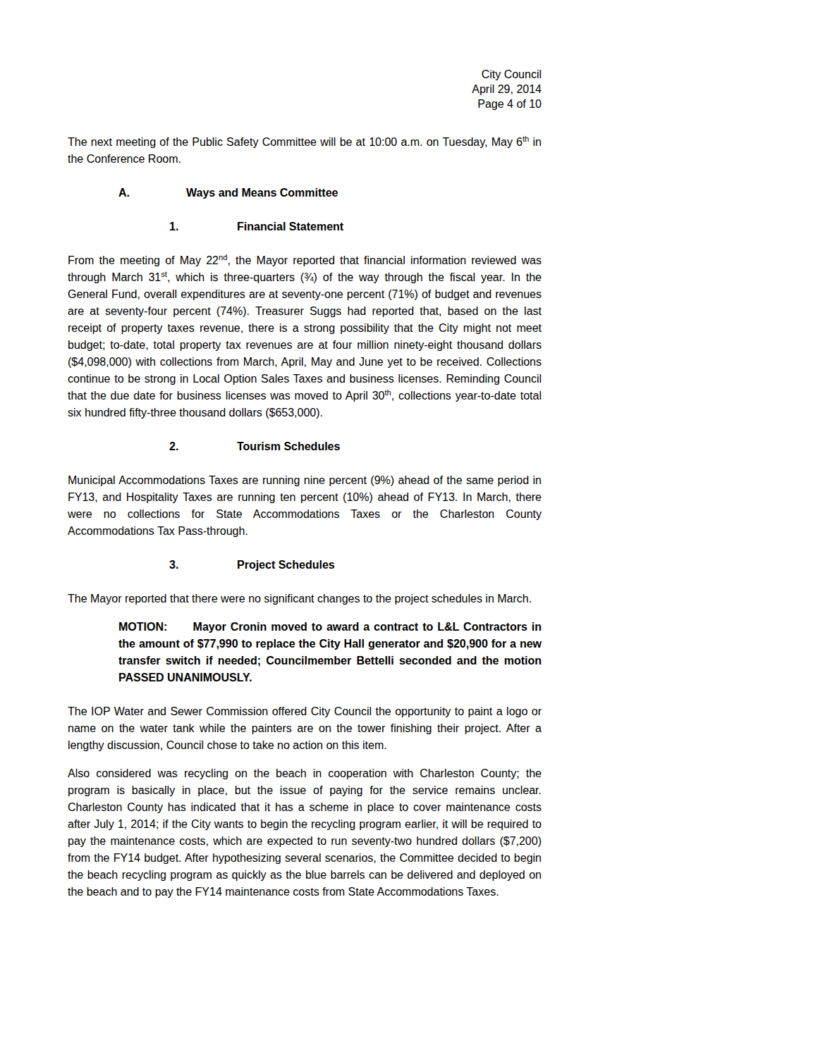City Council
April 29, 2014
Page 4 of 10
The next meeting of the Public Safety Committee will be at 10:00 a.m. on Tuesday, May 6th in the Conference Room.
A. Ways and Means Committee
1. Financial Statement
From the meeting of May 22nd, the Mayor reported that financial information reviewed was through March 31st, which is three-quarters (¾) of the way through the fiscal year. In the General Fund, overall expenditures are at seventy-one percent (71%) of budget and revenues are at seventy-four percent (74%). Treasurer Suggs had reported that, based on the last receipt of property taxes revenue, there is a strong possibility that the City might not meet budget; to-date, total property tax revenues are at four million ninety-eight thousand dollars ($4,098,000) with collections from March, April, May and June yet to be received. Collections continue to be strong in Local Option Sales Taxes and business licenses. Reminding Council that the due date for business licenses was moved to April 30th, collections year-to-date total six hundred fifty-three thousand dollars ($653,000).
2. Tourism Schedules
Municipal Accommodations Taxes are running nine percent (9%) ahead of the same period in FY13, and Hospitality Taxes are running ten percent (10%) ahead of FY13. In March, there were no collections for State Accommodations Taxes or the Charleston County Accommodations Tax Pass-through.
3. Project Schedules
The Mayor reported that there were no significant changes to the project schedules in March.
MOTION: Mayor Cronin moved to award a contract to L&L Contractors in the amount of $77,990 to replace the City Hall generator and $20,900 for a new transfer switch if needed; Councilmember Bettelli seconded and the motion PASSED UNANIMOUSLY.
The IOP Water and Sewer Commission offered City Council the opportunity to paint a logo or name on the water tank while the painters are on the tower finishing their project. After a lengthy discussion, Council chose to take no action on this item.
Also considered was recycling on the beach in cooperation with Charleston County; the program is basically in place, but the issue of paying for the service remains unclear. Charleston County has indicated that it has a scheme in place to cover maintenance costs after July 1, 2014; if the City wants to begin the recycling program earlier, it will be required to pay the maintenance costs, which are expected to run seventy-two hundred dollars ($7,200) from the FY14 budget. After hypothesizing several scenarios, the Committee decided to begin the beach recycling program as quickly as the blue barrels can be delivered and deployed on the beach and to pay the FY14 maintenance costs from State Accommodations Taxes.